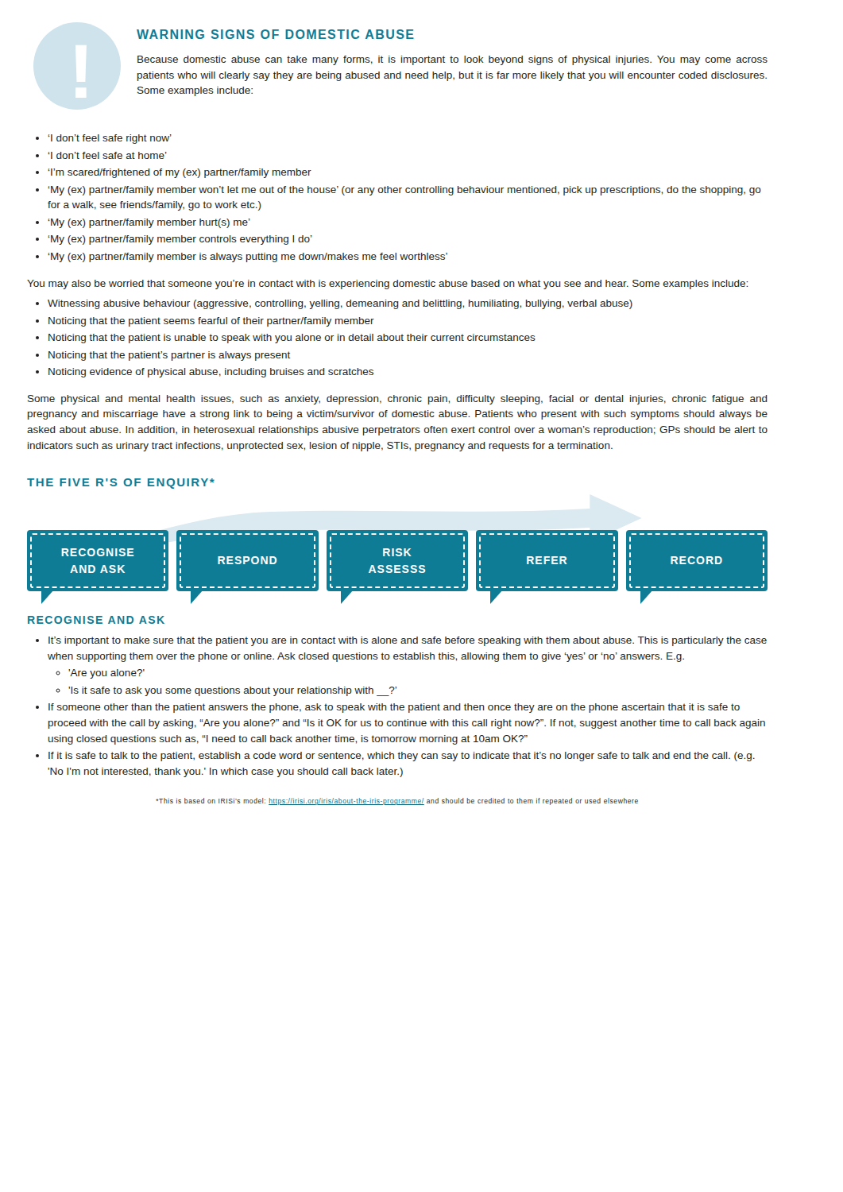!
WARNING SIGNS OF DOMESTIC ABUSE
Because domestic abuse can take many forms, it is important to look beyond signs of physical injuries. You may come across patients who will clearly say they are being abused and need help, but it is far more likely that you will encounter coded disclosures. Some examples include:
‘I don’t feel safe right now’
‘I don’t feel safe at home’
‘I’m scared/frightened of my (ex) partner/family member
‘My (ex) partner/family member won’t let me out of the house’ (or any other controlling behaviour mentioned, pick up prescriptions, do the shopping, go for a walk, see friends/family, go to work etc.)
‘My (ex) partner/family member hurt(s) me’
‘My (ex) partner/family member controls everything I do’
‘My (ex) partner/family member is always putting me down/makes me feel worthless’
You may also be worried that someone you’re in contact with is experiencing domestic abuse based on what you see and hear. Some examples include:
Witnessing abusive behaviour (aggressive, controlling, yelling, demeaning and belittling, humiliating, bullying, verbal abuse)
Noticing that the patient seems fearful of their partner/family member
Noticing that the patient is unable to speak with you alone or in detail about their current circumstances
Noticing that the patient’s partner is always present
Noticing evidence of physical abuse, including bruises and scratches
Some physical and mental health issues, such as anxiety, depression, chronic pain, difficulty sleeping, facial or dental injuries, chronic fatigue and pregnancy and miscarriage have a strong link to being a victim/survivor of domestic abuse. Patients who present with such symptoms should always be asked about abuse. In addition, in heterosexual relationships abusive perpetrators often exert control over a woman’s reproduction; GPs should be alert to indicators such as urinary tract infections, unprotected sex, lesion of nipple, STIs, pregnancy and requests for a termination.
THE FIVE R'S OF ENQUIRY*
RECOGNISE
AND ASK
RESPOND
RISK
ASSESSS
REFER
RECORD
RECOGNISE AND ASK
It’s important to make sure that the patient you are in contact with is alone and safe before speaking with them about abuse. This is particularly the case when supporting them over the phone or online. Ask closed questions to establish this, allowing them to give ‘yes’ or ‘no’ answers. E.g.
'Are you alone?'
'Is it safe to ask you some questions about your relationship with __?’
If someone other than the patient answers the phone, ask to speak with the patient and then once they are on the phone ascertain that it is safe to proceed with the call by asking, “Are you alone?” and “Is it OK for us to continue with this call right now?”. If not, suggest another time to call back again using closed questions such as, “I need to call back another time, is tomorrow morning at 10am OK?”
If it is safe to talk to the patient, establish a code word or sentence, which they can say to indicate that it’s no longer safe to talk and end the call. (e.g. 'No I'm not interested, thank you.' In which case you should call back later.)
*This is based on IRISi’s model: https://irisi.org/iris/about-the-iris-programme/ and should be credited to them if repeated or used elsewhere